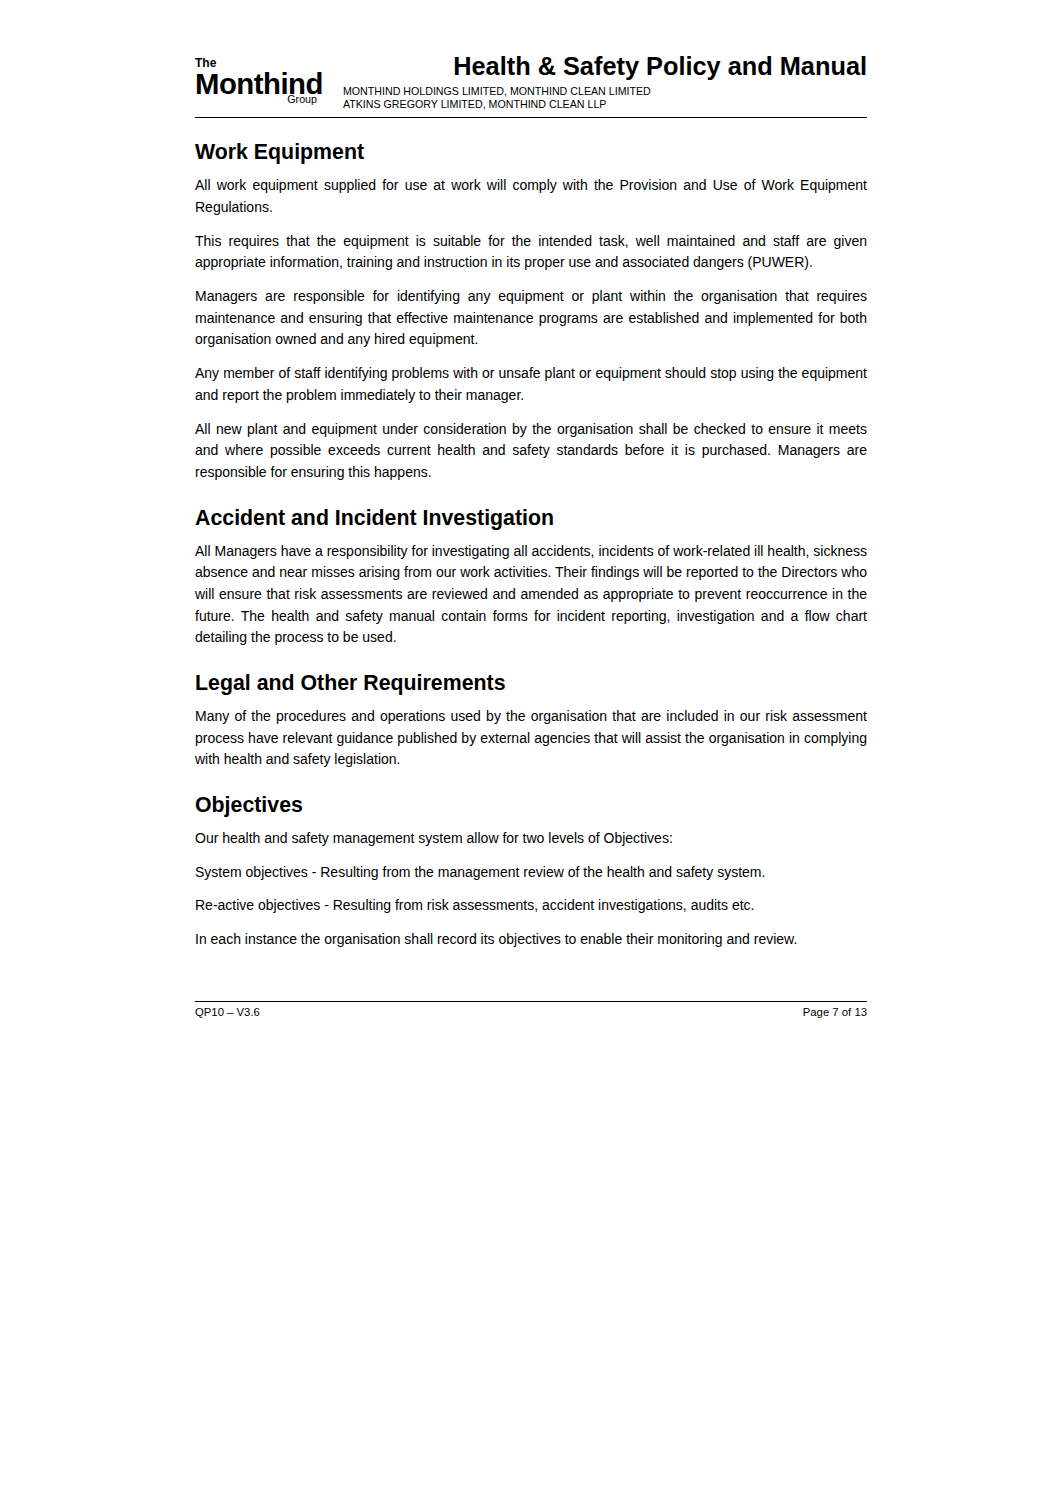The
Monthind
Group
Health & Safety Policy and Manual
MONTHIND HOLDINGS LIMITED, MONTHIND CLEAN LIMITED
ATKINS GREGORY LIMITED, MONTHIND CLEAN LLP
Work Equipment
All work equipment supplied for use at work will comply with the Provision and Use of Work Equipment Regulations.
This requires that the equipment is suitable for the intended task, well maintained and staff are given appropriate information, training and instruction in its proper use and associated dangers (PUWER).
Managers are responsible for identifying any equipment or plant within the organisation that requires maintenance and ensuring that effective maintenance programs are established and implemented for both organisation owned and any hired equipment.
Any member of staff identifying problems with or unsafe plant or equipment should stop using the equipment and report the problem immediately to their manager.
All new plant and equipment under consideration by the organisation shall be checked to ensure it meets and where possible exceeds current health and safety standards before it is purchased. Managers are responsible for ensuring this happens.
Accident and Incident Investigation
All Managers have a responsibility for investigating all accidents, incidents of work-related ill health, sickness absence and near misses arising from our work activities. Their findings will be reported to the Directors who will ensure that risk assessments are reviewed and amended as appropriate to prevent reoccurrence in the future. The health and safety manual contain forms for incident reporting, investigation and a flow chart detailing the process to be used.
Legal and Other Requirements
Many of the procedures and operations used by the organisation that are included in our risk assessment process have relevant guidance published by external agencies that will assist the organisation in complying with health and safety legislation.
Objectives
Our health and safety management system allow for two levels of Objectives:
System objectives - Resulting from the management review of the health and safety system.
Re-active objectives - Resulting from risk assessments, accident investigations, audits etc.
In each instance the organisation shall record its objectives to enable their monitoring and review.
QP10 – V3.6 Page 7 of 13